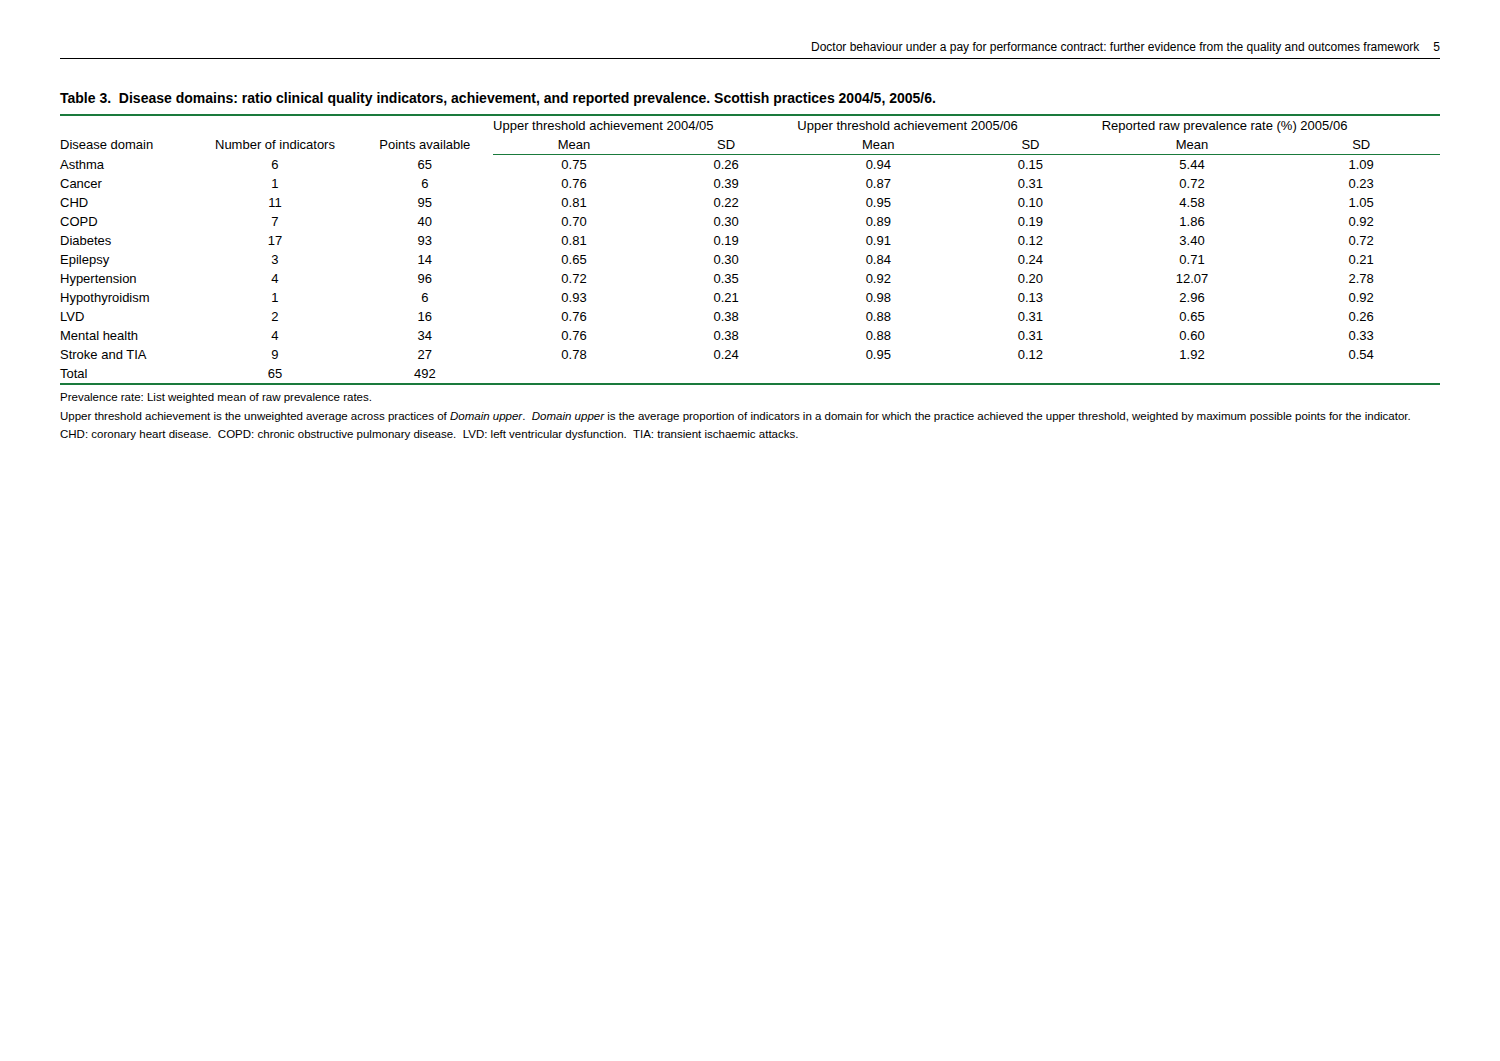Doctor behaviour under a pay for performance contract: further evidence from the quality and outcomes framework5
Table 3. Disease domains: ratio clinical quality indicators, achievement, and reported prevalence. Scottish practices 2004/5, 2005/6.
| Disease domain | Number of indicators | Points available | Upper threshold achievement 2004/05 | Upper threshold achievement 2005/06 | Reported raw prevalence rate (%) 2005/06 |
| --- | --- | --- | --- | --- | --- |
| Mean | SD | Mean | SD | Mean | SD |
| Asthma | 6 | 65 | 0.75 | 0.26 | 0.94 | 0.15 | 5.44 | 1.09 |
| Cancer | 1 | 6 | 0.76 | 0.39 | 0.87 | 0.31 | 0.72 | 0.23 |
| CHD | 11 | 95 | 0.81 | 0.22 | 0.95 | 0.10 | 4.58 | 1.05 |
| COPD | 7 | 40 | 0.70 | 0.30 | 0.89 | 0.19 | 1.86 | 0.92 |
| Diabetes | 17 | 93 | 0.81 | 0.19 | 0.91 | 0.12 | 3.40 | 0.72 |
| Epilepsy | 3 | 14 | 0.65 | 0.30 | 0.84 | 0.24 | 0.71 | 0.21 |
| Hypertension | 4 | 96 | 0.72 | 0.35 | 0.92 | 0.20 | 12.07 | 2.78 |
| Hypothyroidism | 1 | 6 | 0.93 | 0.21 | 0.98 | 0.13 | 2.96 | 0.92 |
| LVD | 2 | 16 | 0.76 | 0.38 | 0.88 | 0.31 | 0.65 | 0.26 |
| Mental health | 4 | 34 | 0.76 | 0.38 | 0.88 | 0.31 | 0.60 | 0.33 |
| Stroke and TIA | 9 | 27 | 0.78 | 0.24 | 0.95 | 0.12 | 1.92 | 0.54 |
| Total | 65 | 492 | | | | | | |
Prevalence rate: List weighted mean of raw prevalence rates.
Upper threshold achievement is the unweighted average across practices of Domain upper. Domain upper is the average proportion of indicators in a domain for which the practice achieved the upper threshold, weighted by maximum possible points for the indicator.
CHD: coronary heart disease. COPD: chronic obstructive pulmonary disease. LVD: left ventricular dysfunction. TIA: transient ischaemic attacks.